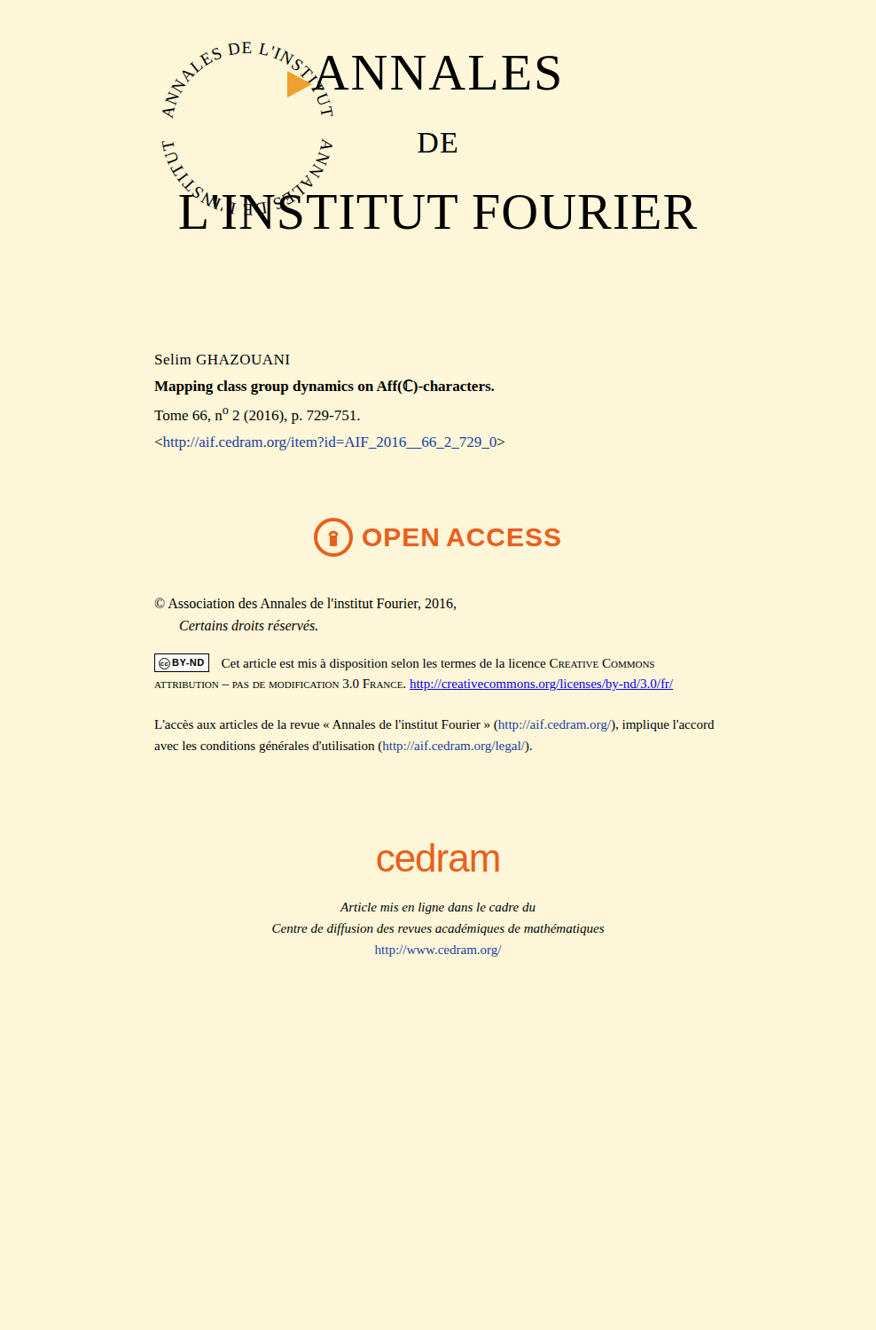ANNALES DE L'INSTITUT FOURIER ANNALES DE L'INSTITUT FOURIER
ANNALES
DE
L'INSTITUT FOURIER
Selim GHAZOUANI
Mapping class group dynamics on Aff(ℂ)-characters.
Tome 66, no 2 (2016), p. 729-751.
<http://aif.cedram.org/item?id=AIF_2016__66_2_729_0>
OPEN ACCESS
© Association des Annales de l'institut Fourier, 2016, Certains droits réservés.
cc BY-ND Cet article est mis à disposition selon les termes de la licence Creative Commons attribution – pas de modification 3.0 France. http://creativecommons.org/licenses/by-nd/3.0/fr/
L'accès aux articles de la revue « Annales de l'institut Fourier » (http://aif.cedram.org/), implique l'accord avec les conditions générales d'utilisation (http://aif.cedram.org/legal/).
cedram
Article mis en ligne dans le cadre du
Centre de diffusion des revues académiques de mathématiques
http://www.cedram.org/